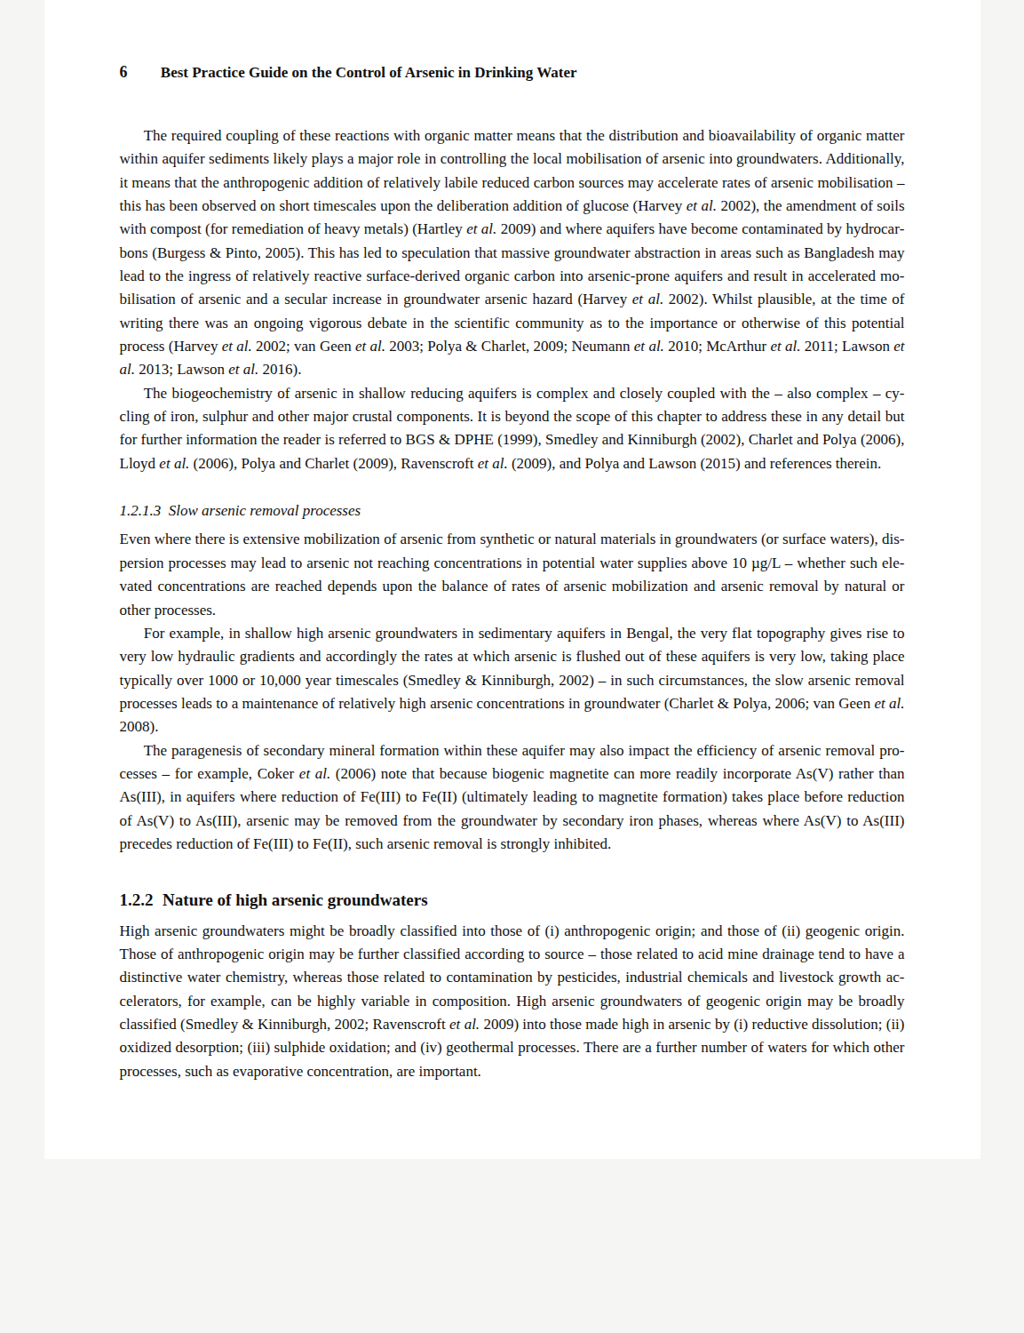6 Best Practice Guide on the Control of Arsenic in Drinking Water
The required coupling of these reactions with organic matter means that the distribution and bioavailability of organic matter within aquifer sediments likely plays a major role in controlling the local mobilisation of arsenic into groundwaters. Additionally, it means that the anthropogenic addition of relatively labile reduced carbon sources may accelerate rates of arsenic mobilisation – this has been observed on short timescales upon the deliberation addition of glucose (Harvey et al. 2002), the amendment of soils with compost (for remediation of heavy metals) (Hartley et al. 2009) and where aquifers have become contaminated by hydrocarbons (Burgess & Pinto, 2005). This has led to speculation that massive groundwater abstraction in areas such as Bangladesh may lead to the ingress of relatively reactive surface-derived organic carbon into arsenic-prone aquifers and result in accelerated mobilisation of arsenic and a secular increase in groundwater arsenic hazard (Harvey et al. 2002). Whilst plausible, at the time of writing there was an ongoing vigorous debate in the scientific community as to the importance or otherwise of this potential process (Harvey et al. 2002; van Geen et al. 2003; Polya & Charlet, 2009; Neumann et al. 2010; McArthur et al. 2011; Lawson et al. 2013; Lawson et al. 2016).
The biogeochemistry of arsenic in shallow reducing aquifers is complex and closely coupled with the – also complex – cycling of iron, sulphur and other major crustal components. It is beyond the scope of this chapter to address these in any detail but for further information the reader is referred to BGS & DPHE (1999), Smedley and Kinniburgh (2002), Charlet and Polya (2006), Lloyd et al. (2006), Polya and Charlet (2009), Ravenscroft et al. (2009), and Polya and Lawson (2015) and references therein.
1.2.1.3 Slow arsenic removal processes
Even where there is extensive mobilization of arsenic from synthetic or natural materials in groundwaters (or surface waters), dispersion processes may lead to arsenic not reaching concentrations in potential water supplies above 10 µg/L – whether such elevated concentrations are reached depends upon the balance of rates of arsenic mobilization and arsenic removal by natural or other processes.
For example, in shallow high arsenic groundwaters in sedimentary aquifers in Bengal, the very flat topography gives rise to very low hydraulic gradients and accordingly the rates at which arsenic is flushed out of these aquifers is very low, taking place typically over 1000 or 10,000 year timescales (Smedley & Kinniburgh, 2002) – in such circumstances, the slow arsenic removal processes leads to a maintenance of relatively high arsenic concentrations in groundwater (Charlet & Polya, 2006; van Geen et al. 2008).
The paragenesis of secondary mineral formation within these aquifer may also impact the efficiency of arsenic removal processes – for example, Coker et al. (2006) note that because biogenic magnetite can more readily incorporate As(V) rather than As(III), in aquifers where reduction of Fe(III) to Fe(II) (ultimately leading to magnetite formation) takes place before reduction of As(V) to As(III), arsenic may be removed from the groundwater by secondary iron phases, whereas where As(V) to As(III) precedes reduction of Fe(III) to Fe(II), such arsenic removal is strongly inhibited.
1.2.2 Nature of high arsenic groundwaters
High arsenic groundwaters might be broadly classified into those of (i) anthropogenic origin; and those of (ii) geogenic origin. Those of anthropogenic origin may be further classified according to source – those related to acid mine drainage tend to have a distinctive water chemistry, whereas those related to contamination by pesticides, industrial chemicals and livestock growth accelerators, for example, can be highly variable in composition. High arsenic groundwaters of geogenic origin may be broadly classified (Smedley & Kinniburgh, 2002; Ravenscroft et al. 2009) into those made high in arsenic by (i) reductive dissolution; (ii) oxidized desorption; (iii) sulphide oxidation; and (iv) geothermal processes. There are a further number of waters for which other processes, such as evaporative concentration, are important.